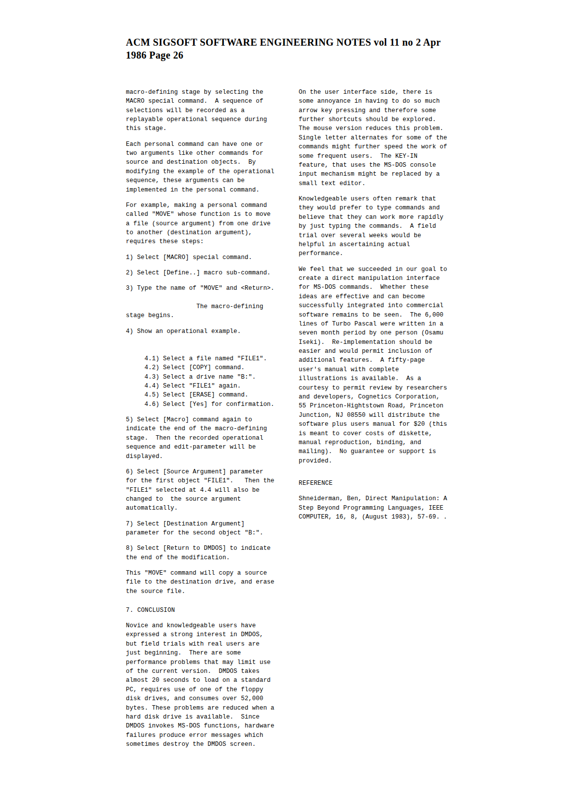ACM SIGSOFT SOFTWARE ENGINEERING NOTES vol 11 no 2 Apr 1986 Page 26
macro-defining stage by selecting the MACRO special command. A sequence of selections will be recorded as a replayable operational sequence during this stage.
Each personal command can have one or two arguments like other commands for source and destination objects. By modifying the example of the operational sequence, these arguments can be implemented in the personal command.
For example, making a personal command called "MOVE" whose function is to move a file (source argument) from one drive to another (destination argument), requires these steps:
1) Select [MACRO] special command.
2) Select [Define..] macro sub-command.
3) Type the name of "MOVE" and <Return>.
The macro-defining stage begins.
4) Show an operational example.
4.1) Select a file named "FILE1". 4.2) Select [COPY] command. 4.3) Select a drive name "B:". 4.4) Select "FILE1" again. 4.5) Select [ERASE] command. 4.6) Select [Yes] for confirmation.
5) Select [Macro] command again to indicate the end of the macro-defining stage. Then the recorded operational sequence and edit-parameter will be displayed.
6) Select [Source Argument] parameter for the first object "FILE1". Then the "FILE1" selected at 4.4 will also be changed to the source argument automatically.
7) Select [Destination Argument] parameter for the second object "B:".
8) Select [Return to DMDOS] to indicate the end of the modification.
This "MOVE" command will copy a source file to the destination drive, and erase the source file.
7. CONCLUSION
Novice and knowledgeable users have expressed a strong interest in DMDOS, but field trials with real users are just beginning. There are some performance problems that may limit use of the current version. DMDOS takes almost 20 seconds to load on a standard PC, requires use of one of the floppy disk drives, and consumes over 52,000 bytes. These problems are reduced when a hard disk drive is available. Since DMDOS invokes MS-DOS functions, hardware failures produce error messages which sometimes destroy the DMDOS screen.
On the user interface side, there is some annoyance in having to do so much arrow key pressing and therefore some further shortcuts should be explored. The mouse version reduces this problem. Single letter alternates for some of the commands might further speed the work of some frequent users. The KEY-IN feature, that uses the MS-DOS console input mechanism might be replaced by a small text editor.
Knowledgeable users often remark that they would prefer to type commands and believe that they can work more rapidly by just typing the commands. A field trial over several weeks would be helpful in ascertaining actual performance.
We feel that we succeeded in our goal to create a direct manipulation interface for MS-DOS commands. Whether these ideas are effective and can become successfully integrated into commercial software remains to be seen. The 6,000 lines of Turbo Pascal were written in a seven month period by one person (Osamu Iseki). Re-implementation should be easier and would permit inclusion of additional features. A fifty-page user's manual with complete illustrations is available. As a courtesy to permit review by researchers and developers, Cognetics Corporation, 55 Princeton-Hightstown Road, Princeton Junction, NJ 08550 will distribute the software plus users manual for $20 (this is meant to cover costs of diskette, manual reproduction, binding, and mailing). No guarantee or support is provided.
REFERENCE
Shneiderman, Ben, Direct Manipulation: A Step Beyond Programming Languages, IEEE COMPUTER, 16, 8, (August 1983), 57-69. .